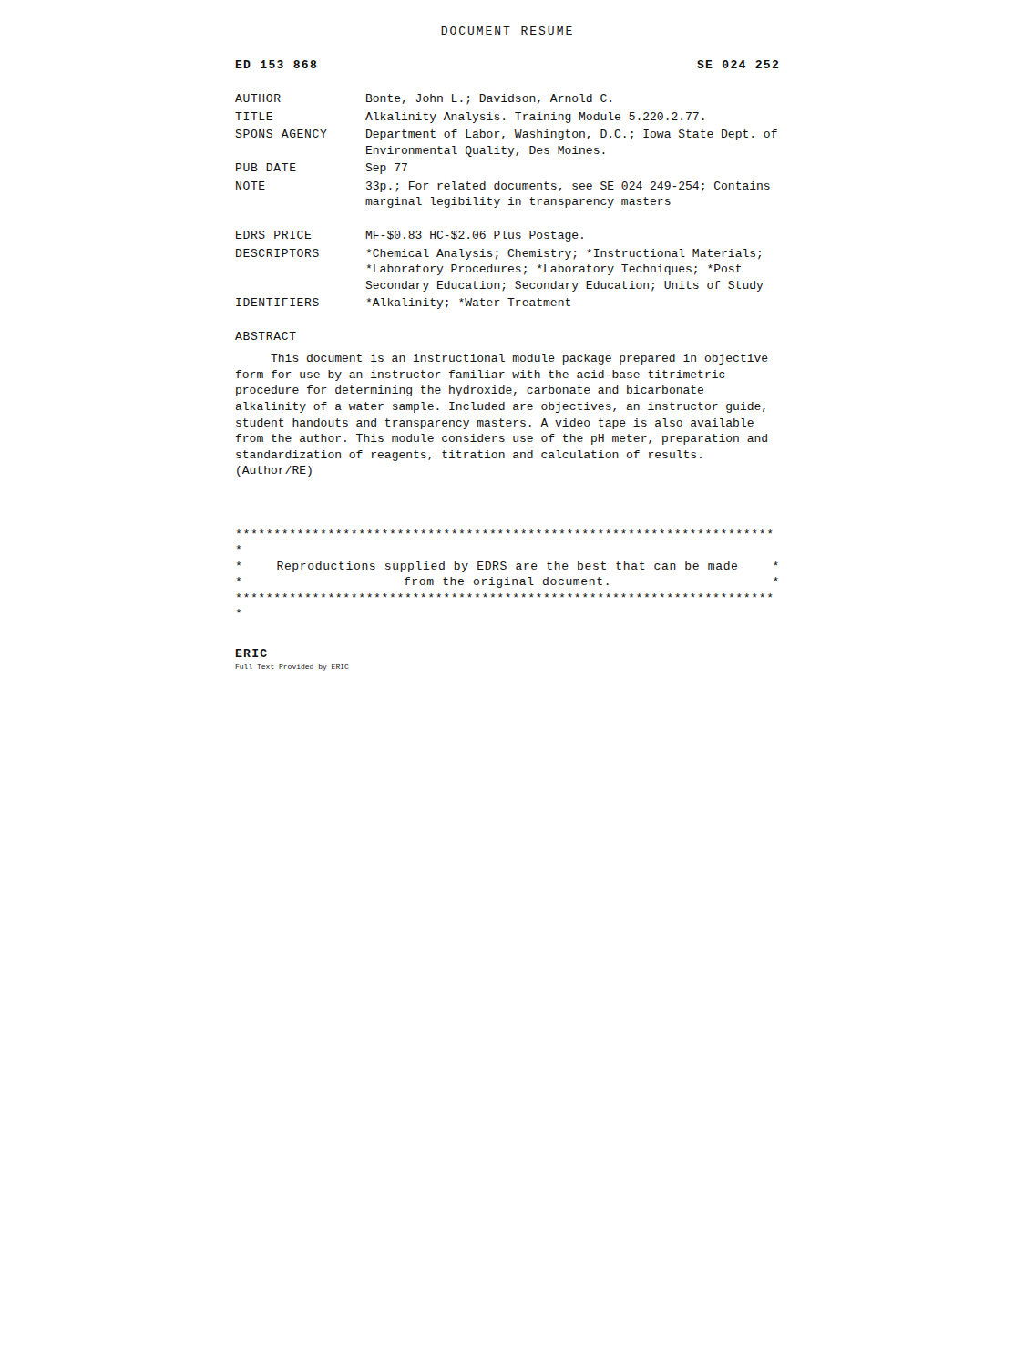DOCUMENT RESUME
ED 153 868 SE 024 252
Author
Bonte, John L.; Davidson, Arnold C.
Title
Alkalinity Analysis. Training Module 5.220.2.77.
Spons Agency
Department of Labor, Washington, D.C.; Iowa State Dept. of Environmental Quality, Des Moines.
Pub Date
Sep 77
Note
33p.; For related documents, see SE 024 249-254; Contains marginal legibility in transparency masters
EDRS Price
MF-$0.83 HC-$2.06 Plus Postage.
Descriptors
*Chemical Analysis; Chemistry; *Instructional Materials; *Laboratory Procedures; *Laboratory Techniques; *Post Secondary Education; Secondary Education; Units of Study
Identifiers
*Alkalinity; *Water Treatment
Abstract
This document is an instructional module package prepared in objective form for use by an instructor familiar with the acid-base titrimetric procedure for determining the hydroxide, carbonate and bicarbonate alkalinity of a water sample. Included are objectives, an instructor guide, student handouts and transparency masters. A video tape is also available from the author. This module considers use of the pH meter, preparation and standardization of reagents, titration and calculation of results. (Author/RE)
***********************************************************************
* Reproductions supplied by EDRS are the best that can be made *
* from the original document. *
***********************************************************************
ERIC Full Text Provided by ERIC